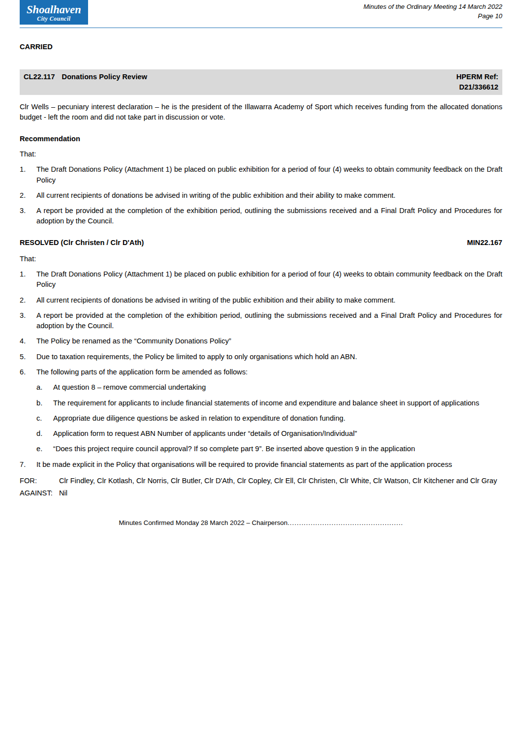Shoalhaven City Council
Minutes of the Ordinary Meeting 14 March 2022
Page 10
CARRIED
CL22.117 Donations Policy Review
HPERM Ref:
D21/336612
Clr Wells – pecuniary interest declaration – he is the president of the Illawarra Academy of Sport which receives funding from the allocated donations budget - left the room and did not take part in discussion or vote.
Recommendation
That:
The Draft Donations Policy (Attachment 1) be placed on public exhibition for a period of four (4) weeks to obtain community feedback on the Draft Policy
All current recipients of donations be advised in writing of the public exhibition and their ability to make comment.
A report be provided at the completion of the exhibition period, outlining the submissions received and a Final Draft Policy and Procedures for adoption by the Council.
RESOLVED (Clr Christen / Clr D'Ath)
MIN22.167
That:
The Draft Donations Policy (Attachment 1) be placed on public exhibition for a period of four (4) weeks to obtain community feedback on the Draft Policy
All current recipients of donations be advised in writing of the public exhibition and their ability to make comment.
A report be provided at the completion of the exhibition period, outlining the submissions received and a Final Draft Policy and Procedures for adoption by the Council.
The Policy be renamed as the “Community Donations Policy”
Due to taxation requirements, the Policy be limited to apply to only organisations which hold an ABN.
The following parts of the application form be amended as follows:
At question 8 – remove commercial undertaking
The requirement for applicants to include financial statements of income and expenditure and balance sheet in support of applications
Appropriate due diligence questions be asked in relation to expenditure of donation funding.
Application form to request ABN Number of applicants under “details of Organisation/Individual”
“Does this project require council approval? If so complete part 9”. Be inserted above question 9 in the application
It be made explicit in the Policy that organisations will be required to provide financial statements as part of the application process
FOR:
Clr Findley, Clr Kotlash, Clr Norris, Clr Butler, Clr D'Ath, Clr Copley, Clr Ell, Clr Christen, Clr White, Clr Watson, Clr Kitchener and Clr Gray
AGAINST:
Nil
Minutes Confirmed Monday 28 March 2022 – Chairperson..................................................